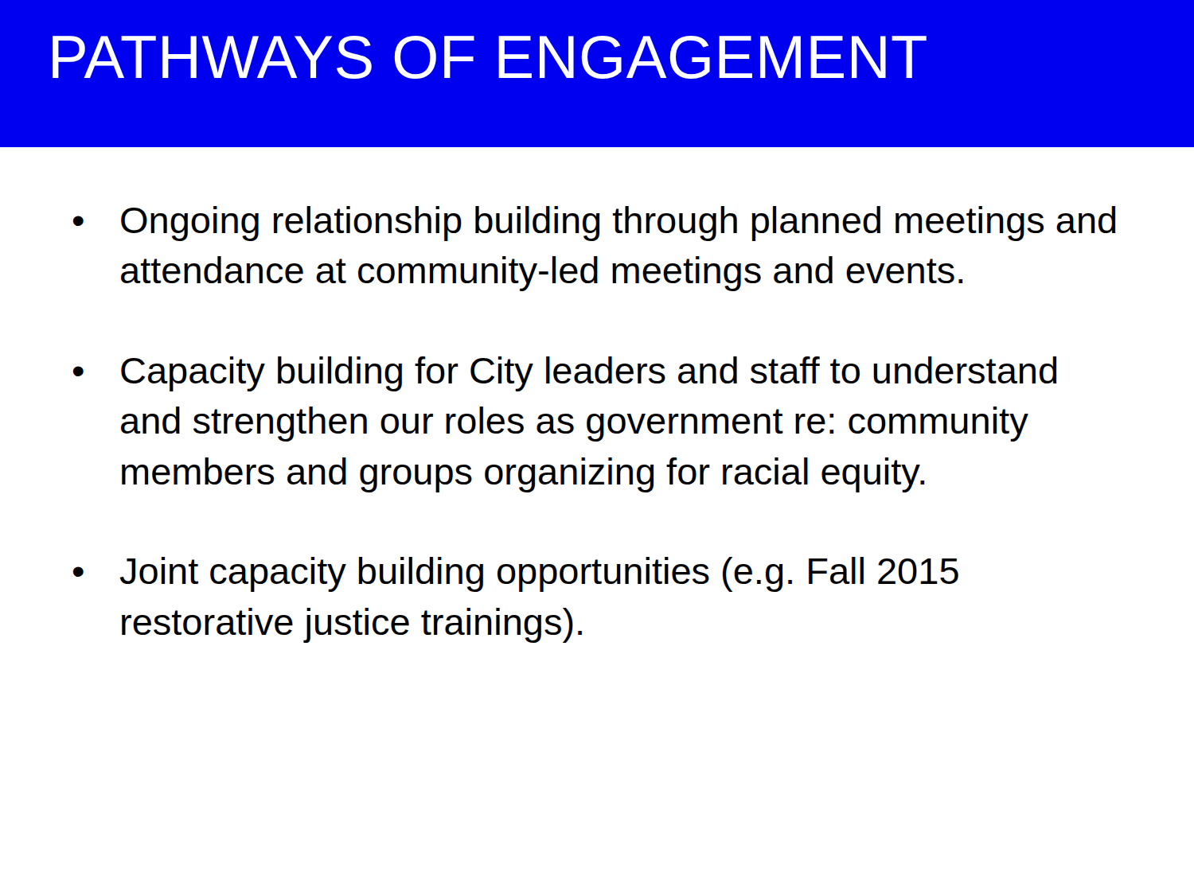PATHWAYS OF ENGAGEMENT
Ongoing relationship building through planned meetings and attendance at community-led meetings and events.
Capacity building for City leaders and staff to understand and strengthen our roles as government re: community members and groups organizing for racial equity.
Joint capacity building opportunities (e.g. Fall 2015 restorative justice trainings).